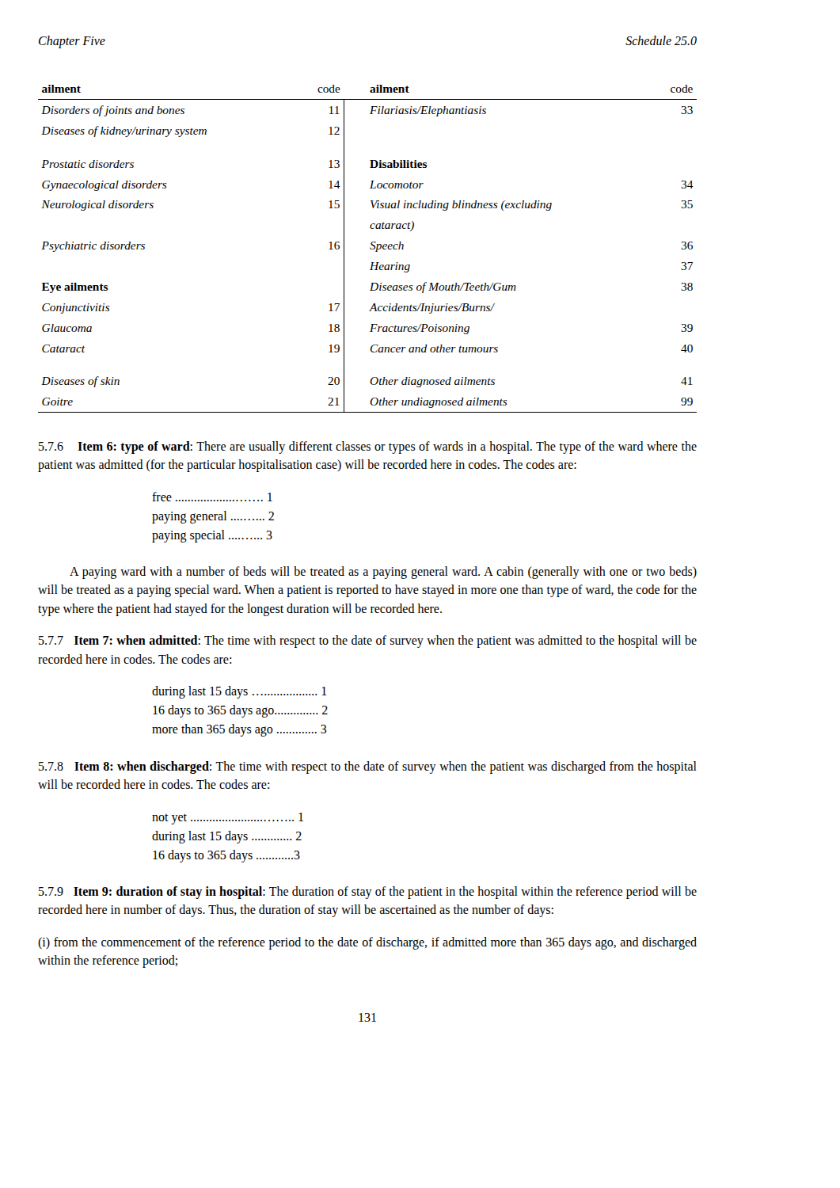Chapter Five Schedule 25.0
| ailment | code | | ailment | code |
| --- | --- | --- | --- | --- |
| Disorders of joints and bones | 11 | | Filariasis/Elephantiasis | 33 |
| Diseases of kidney/urinary system | 12 | | | |
| Prostatic disorders | 13 | | Disabilities | |
| Gynaecological disorders | 14 | | Locomotor | 34 |
| Neurological disorders | 15 | | Visual including blindness (excluding | 35 |
| | | | cataract) | |
| Psychiatric disorders | 16 | | Speech | 36 |
| | | | Hearing | 37 |
| Eye ailments | | | Diseases of Mouth/Teeth/Gum | 38 |
| Conjunctivitis | 17 | | Accidents/Injuries/Burns/ | |
| Glaucoma | 18 | | Fractures/Poisoning | 39 |
| Cataract | 19 | | Cancer and other tumours | 40 |
| Diseases of skin | 20 | | Other diagnosed ailments | 41 |
| Goitre | 21 | | Other undiagnosed ailments | 99 |
5.7.6 Item 6: type of ward: There are usually different classes or types of wards in a hospital. The type of the ward where the patient was admitted (for the particular hospitalisation case) will be recorded here in codes. The codes are:
free ...................……. 1
paying general ....…... 2
paying special ....…... 3
A paying ward with a number of beds will be treated as a paying general ward. A cabin (generally with one or two beds) will be treated as a paying special ward. When a patient is reported to have stayed in more one than type of ward, the code for the type where the patient had stayed for the longest duration will be recorded here.
5.7.7 Item 7: when admitted: The time with respect to the date of survey when the patient was admitted to the hospital will be recorded here in codes. The codes are:
during last 15 days …................. 1
16 days to 365 days ago.............. 2
more than 365 days ago ............. 3
5.7.8 Item 8: when discharged: The time with respect to the date of survey when the patient was discharged from the hospital will be recorded here in codes. The codes are:
not yet .......................…….. 1
during last 15 days ............. 2
16 days to 365 days ............3
5.7.9 Item 9: duration of stay in hospital: The duration of stay of the patient in the hospital within the reference period will be recorded here in number of days. Thus, the duration of stay will be ascertained as the number of days:
(i) from the commencement of the reference period to the date of discharge, if admitted more than 365 days ago, and discharged within the reference period;
131